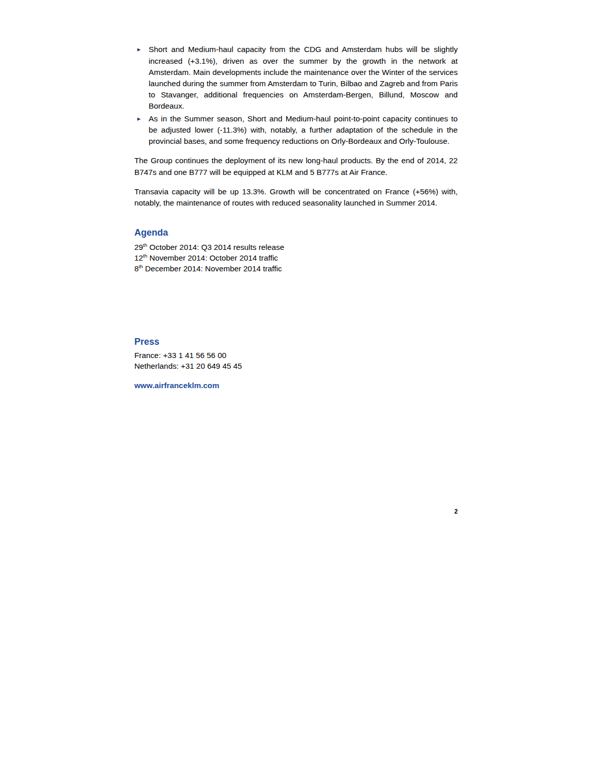Short and Medium-haul capacity from the CDG and Amsterdam hubs will be slightly increased (+3.1%), driven as over the summer by the growth in the network at Amsterdam. Main developments include the maintenance over the Winter of the services launched during the summer from Amsterdam to Turin, Bilbao and Zagreb and from Paris to Stavanger, additional frequencies on Amsterdam-Bergen, Billund, Moscow and Bordeaux.
As in the Summer season, Short and Medium-haul point-to-point capacity continues to be adjusted lower (-11.3%) with, notably, a further adaptation of the schedule in the provincial bases, and some frequency reductions on Orly-Bordeaux and Orly-Toulouse.
The Group continues the deployment of its new long-haul products. By the end of 2014, 22 B747s and one B777 will be equipped at KLM and 5 B777s at Air France.
Transavia capacity will be up 13.3%. Growth will be concentrated on France (+56%) with, notably, the maintenance of routes with reduced seasonality launched in Summer 2014.
Agenda
29th October 2014: Q3 2014 results release
12th November 2014: October 2014 traffic
8th December 2014: November 2014 traffic
Press
France: +33 1 41 56 56 00
Netherlands: +31 20 649 45 45
www.airfranceklm.com
2